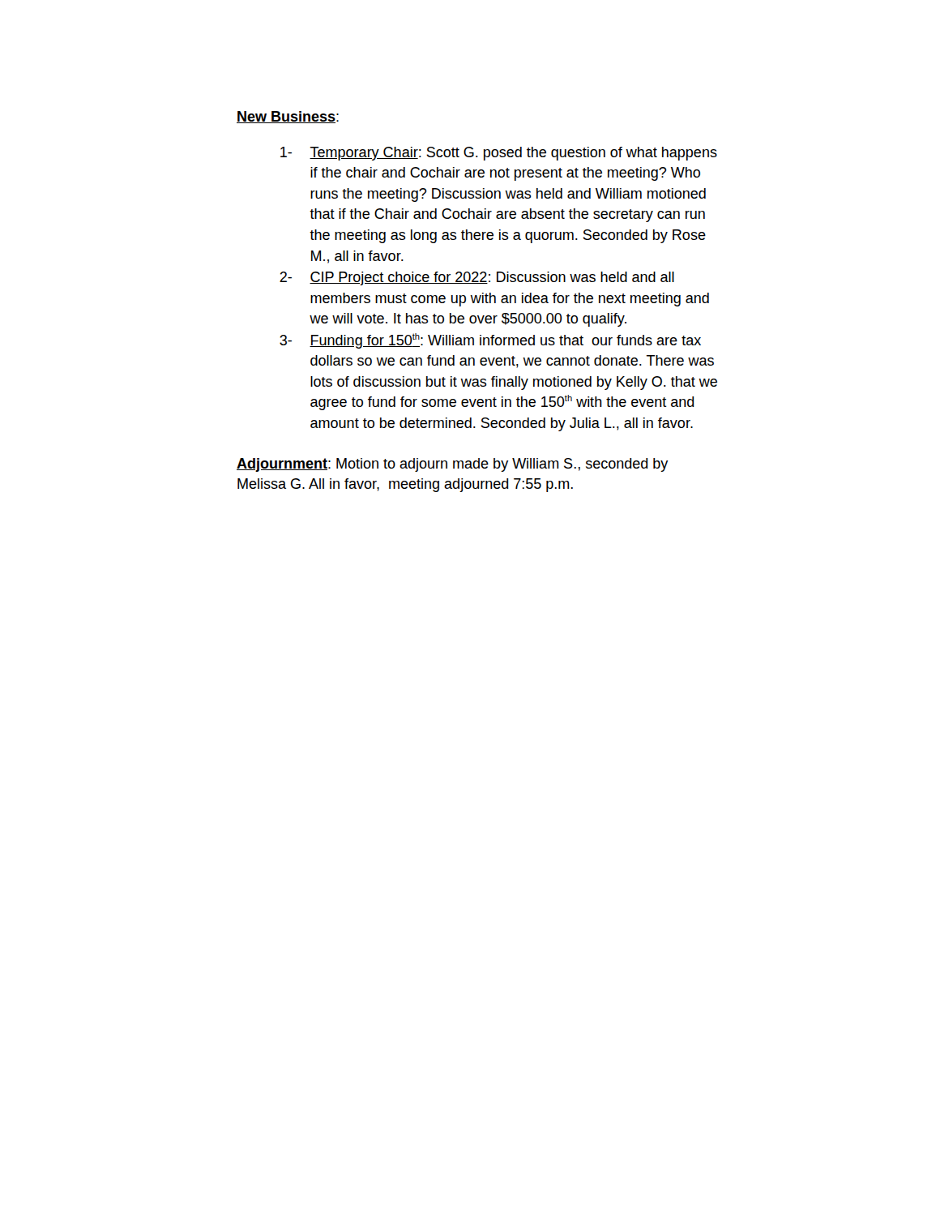New Business
:
Temporary Chair: Scott G. posed the question of what happens if the chair and Cochair are not present at the meeting? Who runs the meeting? Discussion was held and William motioned that if the Chair and Cochair are absent the secretary can run the meeting as long as there is a quorum. Seconded by Rose M., all in favor.
CIP Project choice for 2022: Discussion was held and all members must come up with an idea for the next meeting and we will vote. It has to be over $5000.00 to qualify.
Funding for 150th: William informed us that our funds are tax dollars so we can fund an event, we cannot donate. There was lots of discussion but it was finally motioned by Kelly O. that we agree to fund for some event in the 150th with the event and amount to be determined. Seconded by Julia L., all in favor.
Adjournment: Motion to adjourn made by William S., seconded by Melissa G. All in favor, meeting adjourned 7:55 p.m.